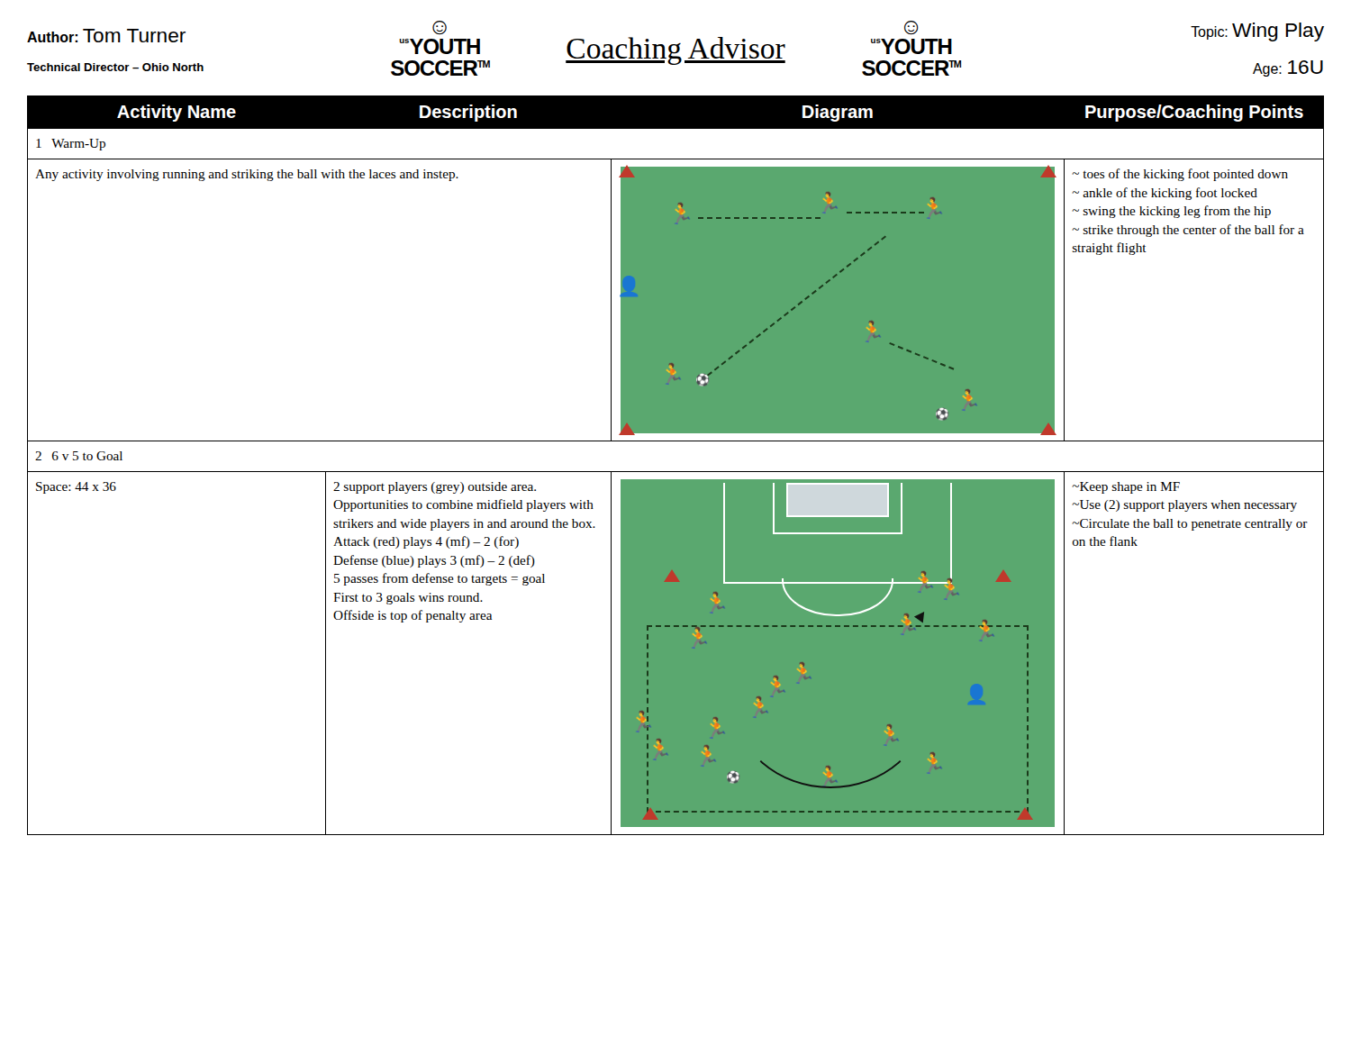Author: Tom Turner
Technical Director – Ohio North
☺ us YOUTH SOCCERTM
Coaching Advisor
☺ us YOUTH SOCCERTM
Topic: Wing Play
Age: 16U
| Activity Name | Description | Diagram | Purpose/Coaching Points |
| --- | --- | --- | --- |
| 1 Warm-Up |
| Any activity involving running and striking the ball with the laces and instep. | 👤 🏃 🏃 🏃 🏃 🏃 🏃 ⚽ ⚽ | ~ toes of the kicking foot pointed down ~ ankle of the kicking foot locked ~ swing the kicking leg from the hip ~ strike through the center of the ball for a straight flight |
| 2 6 v 5 to Goal |
| Space: 44 x 36 | 2 support players (grey) outside area. Opportunities to combine midfield players with strikers and wide players in and around the box. Attack (red) plays 4 (mf) – 2 (for) Defense (blue) plays 3 (mf) – 2 (def) 5 passes from defense to targets = goal First to 3 goals wins round. Offside is top of penalty area | 🏃 🏃 🏃 🏃 👤 🏃 🏃 🏃 🏃 🏃 🏃 🏃 🏃 🏃 🏃 🏃 🏃 ⚽ | ~Keep shape in MF ~Use (2) support players when necessary ~Circulate the ball to penetrate centrally or on the flank |